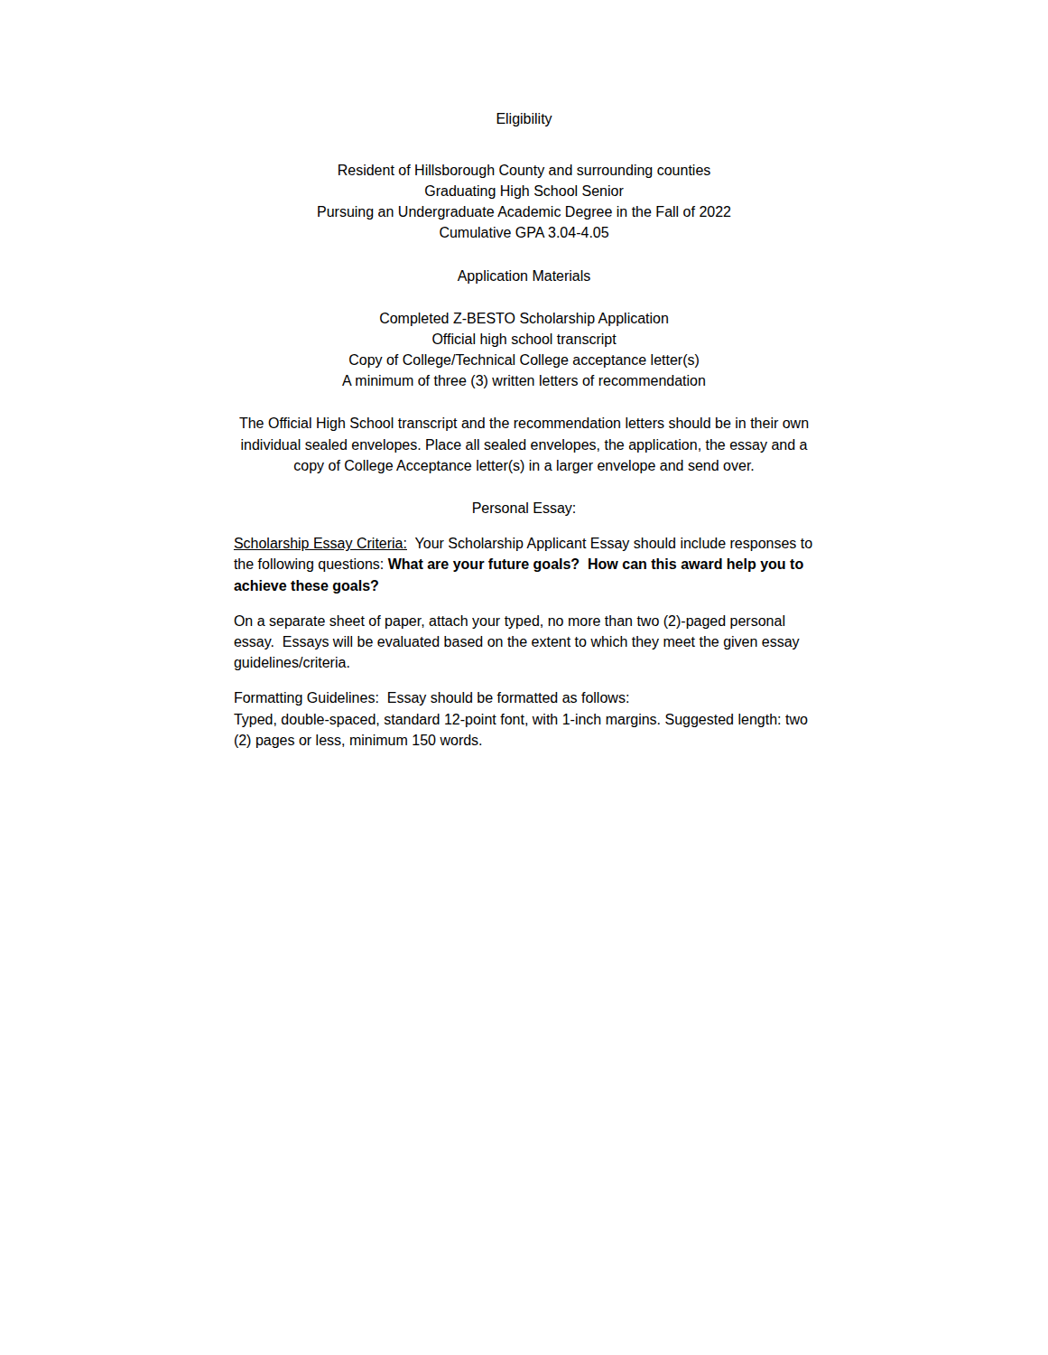Eligibility
Resident of Hillsborough County and surrounding counties
Graduating High School Senior
Pursuing an Undergraduate Academic Degree in the Fall of 2022
Cumulative GPA 3.04-4.05
Application Materials
Completed Z-BESTO Scholarship Application
Official high school transcript
Copy of College/Technical College acceptance letter(s)
A minimum of three (3) written letters of recommendation
The Official High School transcript and the recommendation letters should be in their own individual sealed envelopes. Place all sealed envelopes, the application, the essay and a copy of College Acceptance letter(s) in a larger envelope and send over.
Personal Essay:
Scholarship Essay Criteria: Your Scholarship Applicant Essay should include responses to the following questions: What are your future goals? How can this award help you to achieve these goals?
On a separate sheet of paper, attach your typed, no more than two (2)-paged personal essay. Essays will be evaluated based on the extent to which they meet the given essay guidelines/criteria.
Formatting Guidelines: Essay should be formatted as follows:
Typed, double-spaced, standard 12-point font, with 1-inch margins. Suggested length: two (2) pages or less, minimum 150 words.